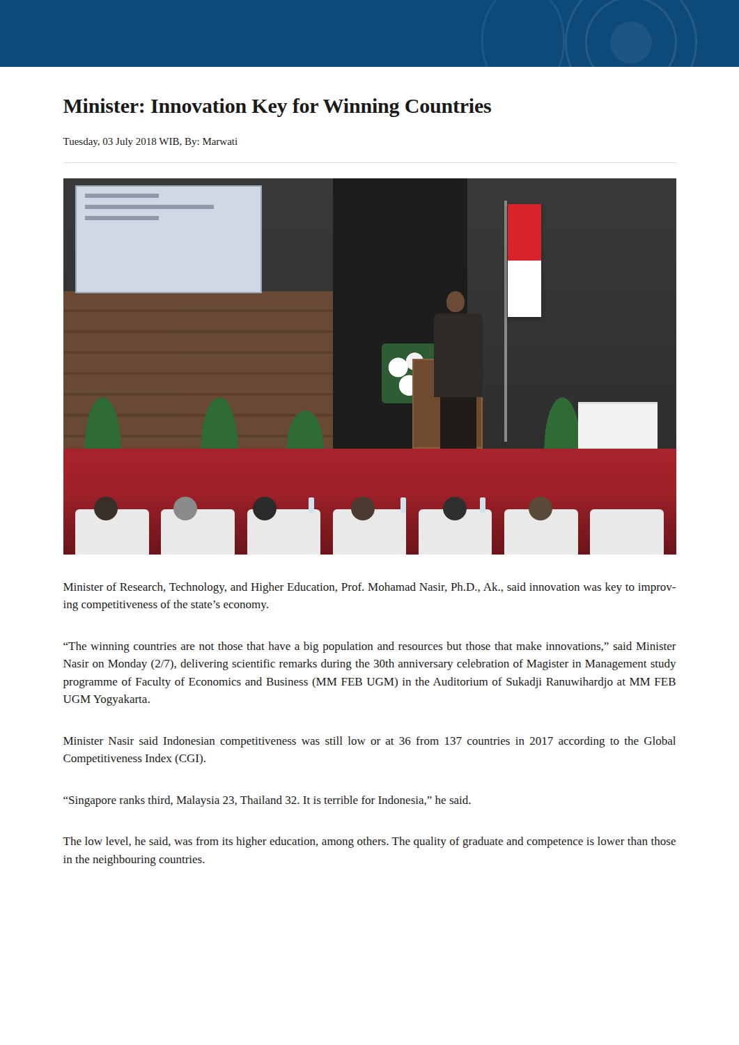Minister: Innovation Key for Winning Countries
Tuesday, 03 July 2018 WIB, By: Marwati
Minister of Research, Technology, and Higher Education, Prof. Mohamad Nasir, Ph.D., Ak., said innovation was key to improving competitiveness of the state’s economy.
“The winning countries are not those that have a big population and resources but those that make innovations,” said Minister Nasir on Monday (2/7), delivering scientific remarks during the 30th anniversary celebration of Magister in Management study programme of Faculty of Economics and Business (MM FEB UGM) in the Auditorium of Sukadji Ranuwihardjo at MM FEB UGM Yogyakarta.
Minister Nasir said Indonesian competitiveness was still low or at 36 from 137 countries in 2017 according to the Global Competitiveness Index (CGI).
“Singapore ranks third, Malaysia 23, Thailand 32. It is terrible for Indonesia,” he said.
The low level, he said, was from its higher education, among others. The quality of graduate and competence is lower than those in the neighbouring countries.